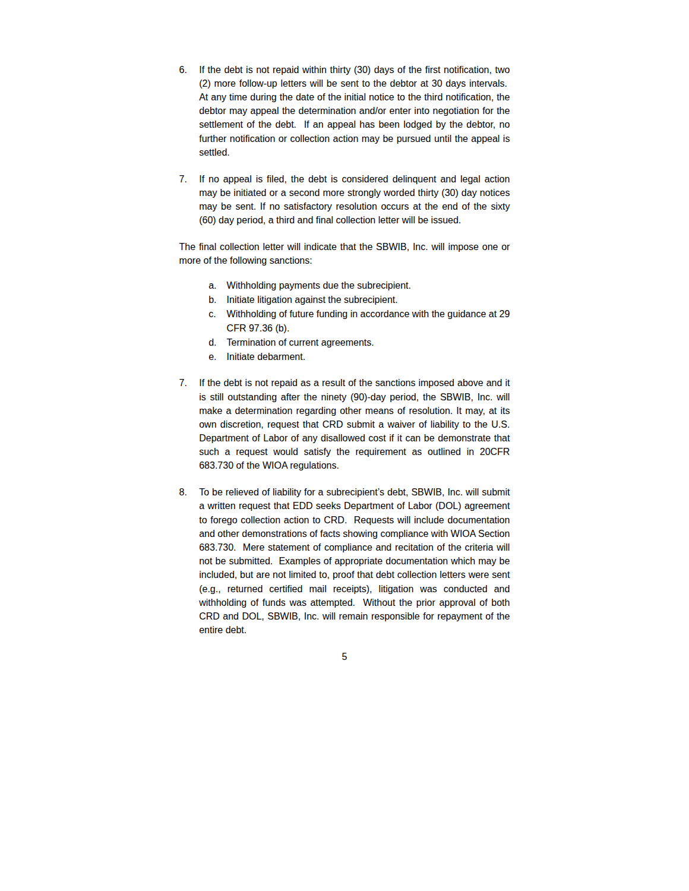6. If the debt is not repaid within thirty (30) days of the first notification, two (2) more follow-up letters will be sent to the debtor at 30 days intervals. At any time during the date of the initial notice to the third notification, the debtor may appeal the determination and/or enter into negotiation for the settlement of the debt. If an appeal has been lodged by the debtor, no further notification or collection action may be pursued until the appeal is settled.
7. If no appeal is filed, the debt is considered delinquent and legal action may be initiated or a second more strongly worded thirty (30) day notices may be sent. If no satisfactory resolution occurs at the end of the sixty (60) day period, a third and final collection letter will be issued.
The final collection letter will indicate that the SBWIB, Inc. will impose one or more of the following sanctions:
a. Withholding payments due the subrecipient.
b. Initiate litigation against the subrecipient.
c. Withholding of future funding in accordance with the guidance at 29 CFR 97.36 (b).
d. Termination of current agreements.
e. Initiate debarment.
7. If the debt is not repaid as a result of the sanctions imposed above and it is still outstanding after the ninety (90)-day period, the SBWIB, Inc. will make a determination regarding other means of resolution. It may, at its own discretion, request that CRD submit a waiver of liability to the U.S. Department of Labor of any disallowed cost if it can be demonstrate that such a request would satisfy the requirement as outlined in 20CFR 683.730 of the WIOA regulations.
8. To be relieved of liability for a subrecipient’s debt, SBWIB, Inc. will submit a written request that EDD seeks Department of Labor (DOL) agreement to forego collection action to CRD. Requests will include documentation and other demonstrations of facts showing compliance with WIOA Section 683.730. Mere statement of compliance and recitation of the criteria will not be submitted. Examples of appropriate documentation which may be included, but are not limited to, proof that debt collection letters were sent (e.g., returned certified mail receipts), litigation was conducted and withholding of funds was attempted. Without the prior approval of both CRD and DOL, SBWIB, Inc. will remain responsible for repayment of the entire debt.
5